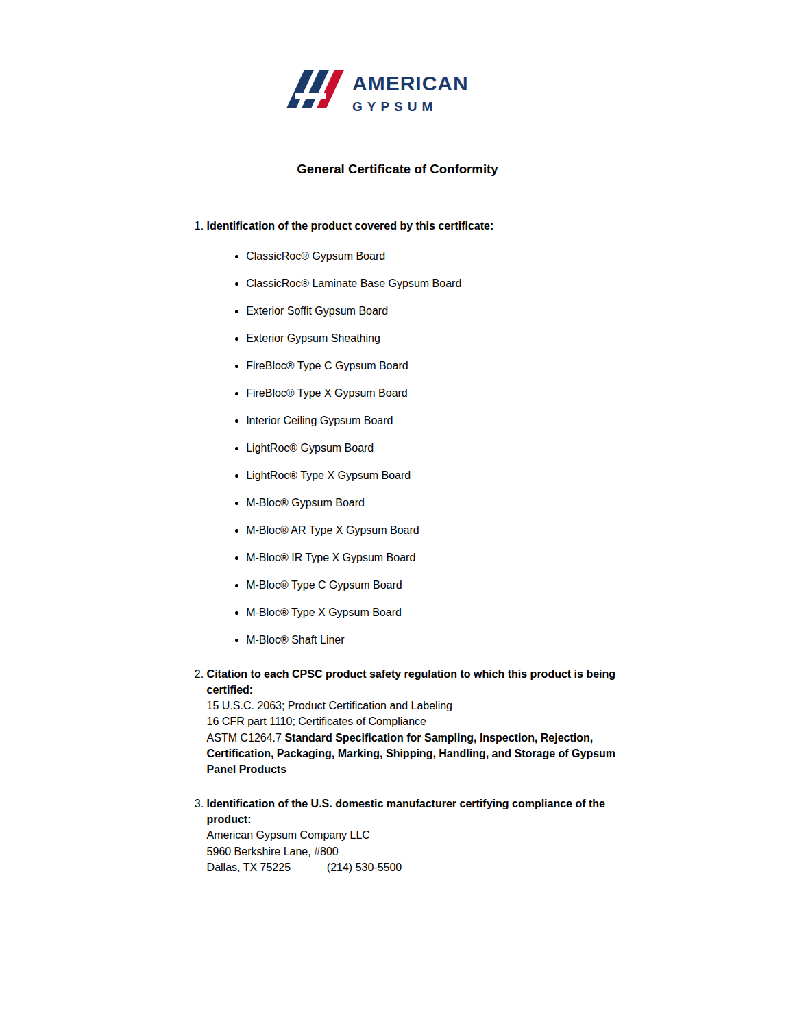AMERICAN GYPSUM
General Certificate of Conformity
Identification of the product covered by this certificate:
ClassicRoc® Gypsum Board
ClassicRoc® Laminate Base Gypsum Board
Exterior Soffit Gypsum Board
Exterior Gypsum Sheathing
FireBloc® Type C Gypsum Board
FireBloc® Type X Gypsum Board
Interior Ceiling Gypsum Board
LightRoc® Gypsum Board
LightRoc® Type X Gypsum Board
M-Bloc® Gypsum Board
M-Bloc® AR Type X Gypsum Board
M-Bloc® IR Type X Gypsum Board
M-Bloc® Type C Gypsum Board
M-Bloc® Type X Gypsum Board
M-Bloc® Shaft Liner
Citation to each CPSC product safety regulation to which this product is being certified:
15 U.S.C. 2063; Product Certification and Labeling
16 CFR part 1110; Certificates of Compliance
ASTM C1264.7 Standard Specification for Sampling, Inspection, Rejection, Certification, Packaging, Marking, Shipping, Handling, and Storage of Gypsum Panel Products
Identification of the U.S. domestic manufacturer certifying compliance of the product:
American Gypsum Company LLC
5960 Berkshire Lane, #800
Dallas, TX 75225 (214) 530-5500